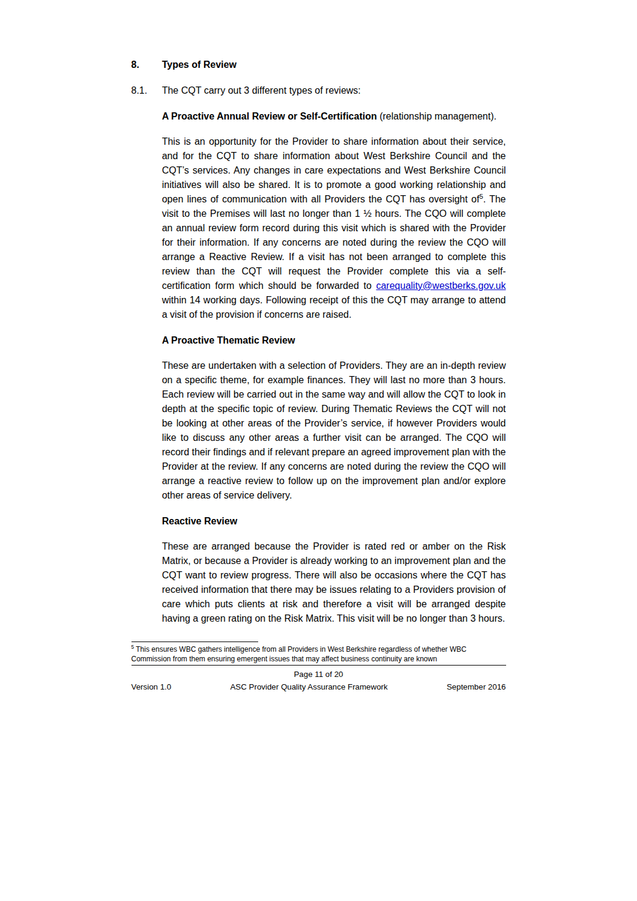8.
Types of Review
8.1.
The CQT carry out 3 different types of reviews:
A Proactive Annual Review or Self-Certification (relationship management).
This is an opportunity for the Provider to share information about their service, and for the CQT to share information about West Berkshire Council and the CQT’s services. Any changes in care expectations and West Berkshire Council initiatives will also be shared. It is to promote a good working relationship and open lines of communication with all Providers the CQT has oversight of5. The visit to the Premises will last no longer than 1 ½ hours. The CQO will complete an annual review form record during this visit which is shared with the Provider for their information. If any concerns are noted during the review the CQO will arrange a Reactive Review. If a visit has not been arranged to complete this review than the CQT will request the Provider complete this via a self-certification form which should be forwarded to carequality@westberks.gov.uk within 14 working days. Following receipt of this the CQT may arrange to attend a visit of the provision if concerns are raised.
A Proactive Thematic Review
These are undertaken with a selection of Providers. They are an in-depth review on a specific theme, for example finances. They will last no more than 3 hours. Each review will be carried out in the same way and will allow the CQT to look in depth at the specific topic of review. During Thematic Reviews the CQT will not be looking at other areas of the Provider’s service, if however Providers would like to discuss any other areas a further visit can be arranged. The CQO will record their findings and if relevant prepare an agreed improvement plan with the Provider at the review. If any concerns are noted during the review the CQO will arrange a reactive review to follow up on the improvement plan and/or explore other areas of service delivery.
Reactive Review
These are arranged because the Provider is rated red or amber on the Risk Matrix, or because a Provider is already working to an improvement plan and the CQT want to review progress. There will also be occasions where the CQT has received information that there may be issues relating to a Providers provision of care which puts clients at risk and therefore a visit will be arranged despite having a green rating on the Risk Matrix. This visit will be no longer than 3 hours.
5 This ensures WBC gathers intelligence from all Providers in West Berkshire regardless of whether WBC Commission from them ensuring emergent issues that may affect business continuity are known
Page 11 of 20
Version 1.0
ASC Provider Quality Assurance Framework
September 2016